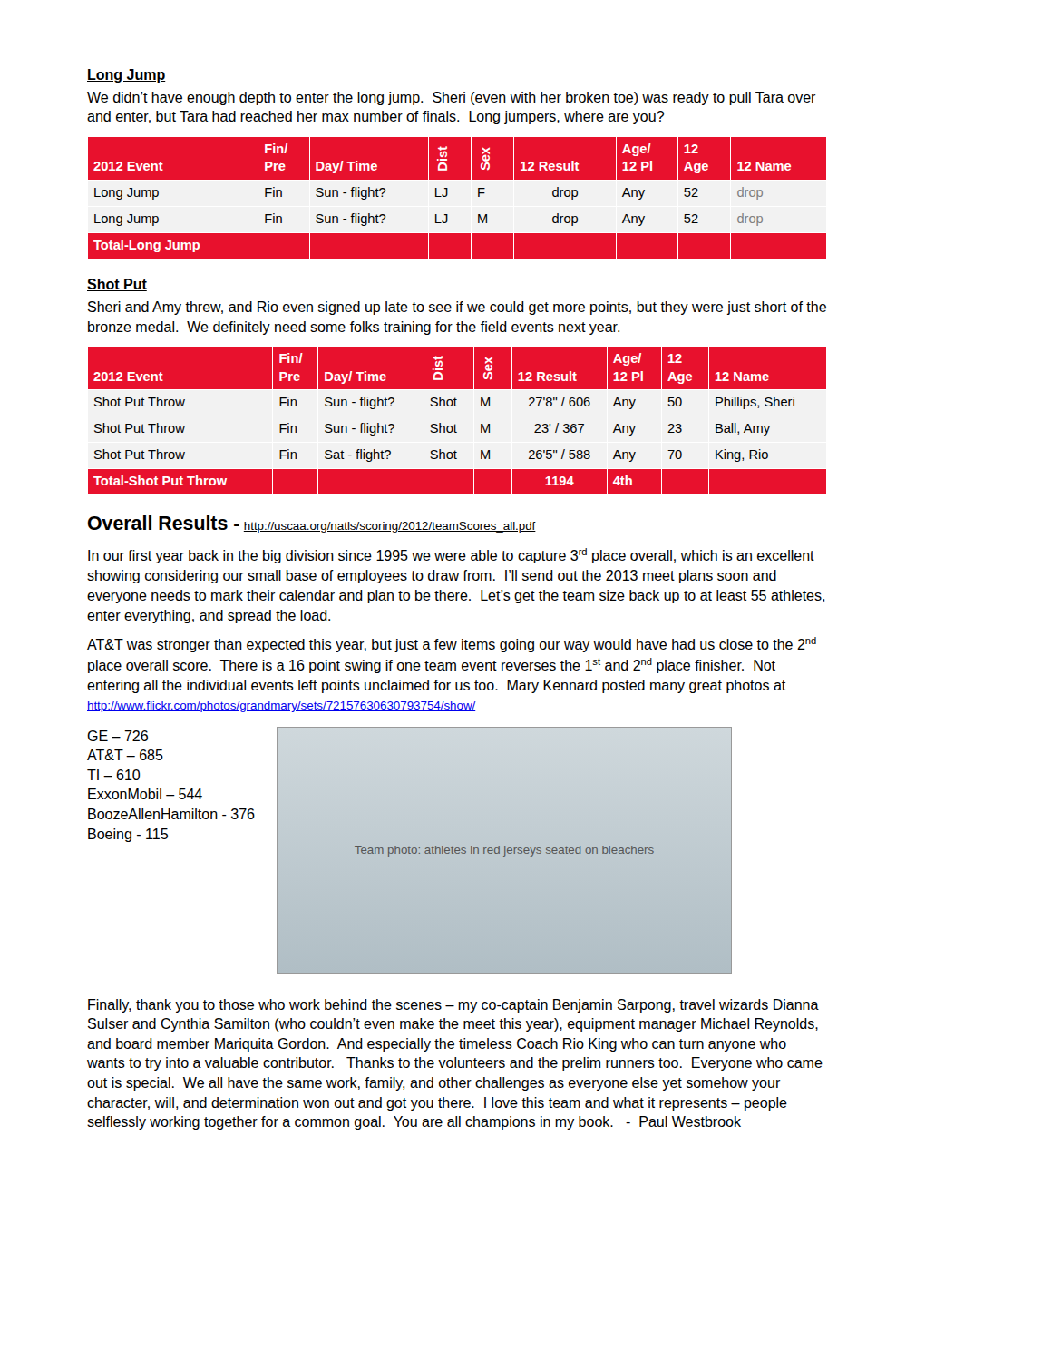Long Jump
We didn’t have enough depth to enter the long jump. Sheri (even with her broken toe) was ready to pull Tara over and enter, but Tara had reached her max number of finals. Long jumpers, where are you?
| 2012 Event | Fin/ Pre | Day/ Time | Dist | Sex | 12 Result | Age/ 12 Pl | 12 Age | 12 Name |
| --- | --- | --- | --- | --- | --- | --- | --- | --- |
| Long Jump | Fin | Sun - flight? | LJ | F | drop | Any | 52 | drop |
| Long Jump | Fin | Sun - flight? | LJ | M | drop | Any | 52 | drop |
| Total-Long Jump | | | | | | | | |
Shot Put
Sheri and Amy threw, and Rio even signed up late to see if we could get more points, but they were just short of the bronze medal. We definitely need some folks training for the field events next year.
| 2012 Event | Fin/ Pre | Day/ Time | Dist | Sex | 12 Result | Age/ 12 Pl | 12 Age | 12 Name |
| --- | --- | --- | --- | --- | --- | --- | --- | --- |
| Shot Put Throw | Fin | Sun - flight? | Shot | M | 27'8" / 606 | Any | 50 | Phillips, Sheri |
| Shot Put Throw | Fin | Sun - flight? | Shot | M | 23' / 367 | Any | 23 | Ball, Amy |
| Shot Put Throw | Fin | Sat - flight? | Shot | M | 26'5" / 588 | Any | 70 | King, Rio |
| Total-Shot Put Throw | | | | | 1194 | 4th | | |
Overall Results -
http://uscaa.org/natls/scoring/2012/teamScores_all.pdf
In our first year back in the big division since 1995 we were able to capture 3rd place overall, which is an excellent showing considering our small base of employees to draw from. I’ll send out the 2013 meet plans soon and everyone needs to mark their calendar and plan to be there. Let’s get the team size back up to at least 55 athletes, enter everything, and spread the load.
AT&T was stronger than expected this year, but just a few items going our way would have had us close to the 2nd place overall score. There is a 16 point swing if one team event reverses the 1st and 2nd place finisher. Not entering all the individual events left points unclaimed for us too. Mary Kennard posted many great photos at http://www.flickr.com/photos/grandmary/sets/72157630630793754/show/
GE – 726
AT&T – 685
TI – 610
ExxonMobil – 544
BoozeAllenHamilton - 376
Boeing - 115
Team photo: athletes in red jerseys seated on bleachers
Finally, thank you to those who work behind the scenes – my co-captain Benjamin Sarpong, travel wizards Dianna Sulser and Cynthia Samilton (who couldn’t even make the meet this year), equipment manager Michael Reynolds, and board member Mariquita Gordon. And especially the timeless Coach Rio King who can turn anyone who wants to try into a valuable contributor. Thanks to the volunteers and the prelim runners too. Everyone who came out is special. We all have the same work, family, and other challenges as everyone else yet somehow your character, will, and determination won out and got you there. I love this team and what it represents – people selflessly working together for a common goal. You are all champions in my book. - Paul Westbrook